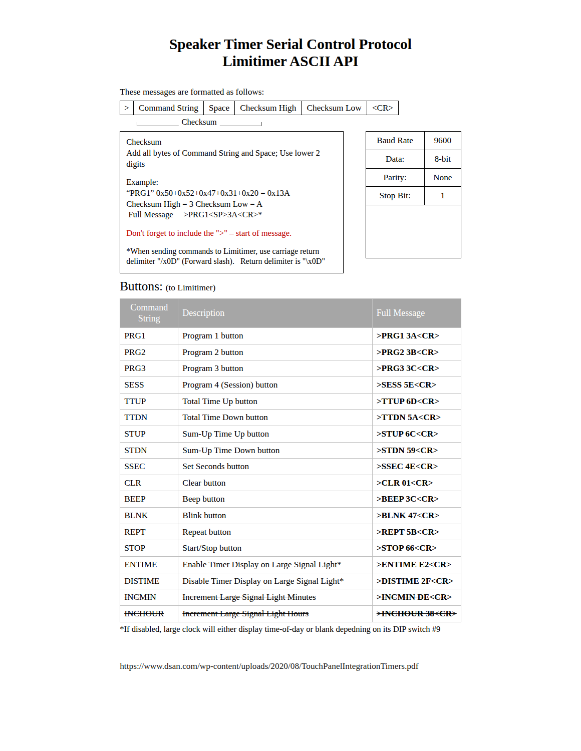Speaker Timer Serial Control ProtocolLimitimer ASCII API
These messages are formatted as follows:
| > | Command String | Space | Checksum High | Checksum Low | <CR> |
Checksum
Checksum
Add all bytes of Command String and Space; Use lower 2 digits
Example:
“PRG1” 0x50+0x52+0x47+0x31+0x20 = 0x13A
Checksum High = 3 Checksum Low = A
Full Message >PRG1<SP>3A<CR>*
Don't forget to include the ">" – start of message.
*When sending commands to Limitimer, use carriage return
delimiter "/x0D" (Forward slash). Return delimiter is "\x0D"
| Baud Rate | 9600 |
| Data: | 8-bit |
| Parity: | None |
| Stop Bit: | 1 |
Buttons: (to Limitimer)
| Command String | Description | Full Message |
| --- | --- | --- |
| PRG1 | Program 1 button | >PRG1 3A<CR> |
| PRG2 | Program 2 button | >PRG2 3B<CR> |
| PRG3 | Program 3 button | >PRG3 3C<CR> |
| SESS | Program 4 (Session) button | >SESS 5E<CR> |
| TTUP | Total Time Up button | >TTUP 6D<CR> |
| TTDN | Total Time Down button | >TTDN 5A<CR> |
| STUP | Sum-Up Time Up button | >STUP 6C<CR> |
| STDN | Sum-Up Time Down button | >STDN 59<CR> |
| SSEC | Set Seconds button | >SSEC 4E<CR> |
| CLR | Clear button | >CLR 01<CR> |
| BEEP | Beep button | >BEEP 3C<CR> |
| BLNK | Blink button | >BLNK 47<CR> |
| REPT | Repeat button | >REPT 5B<CR> |
| STOP | Start/Stop button | >STOP 66<CR> |
| ENTIME | Enable Timer Display on Large Signal Light* | >ENTIME E2<CR> |
| DISTIME | Disable Timer Display on Large Signal Light* | >DISTIME 2F<CR> |
| INCMIN | Increment Large Signal Light Minutes | >INCMIN DE<CR> |
| INCHOUR | Increment Large Signal Light Hours | >INCHOUR 38<CR> |
*If disabled, large clock will either display time-of-day or blank depedning on its DIP switch #9
https://www.dsan.com/wp-content/uploads/2020/08/TouchPanelIntegrationTimers.pdf